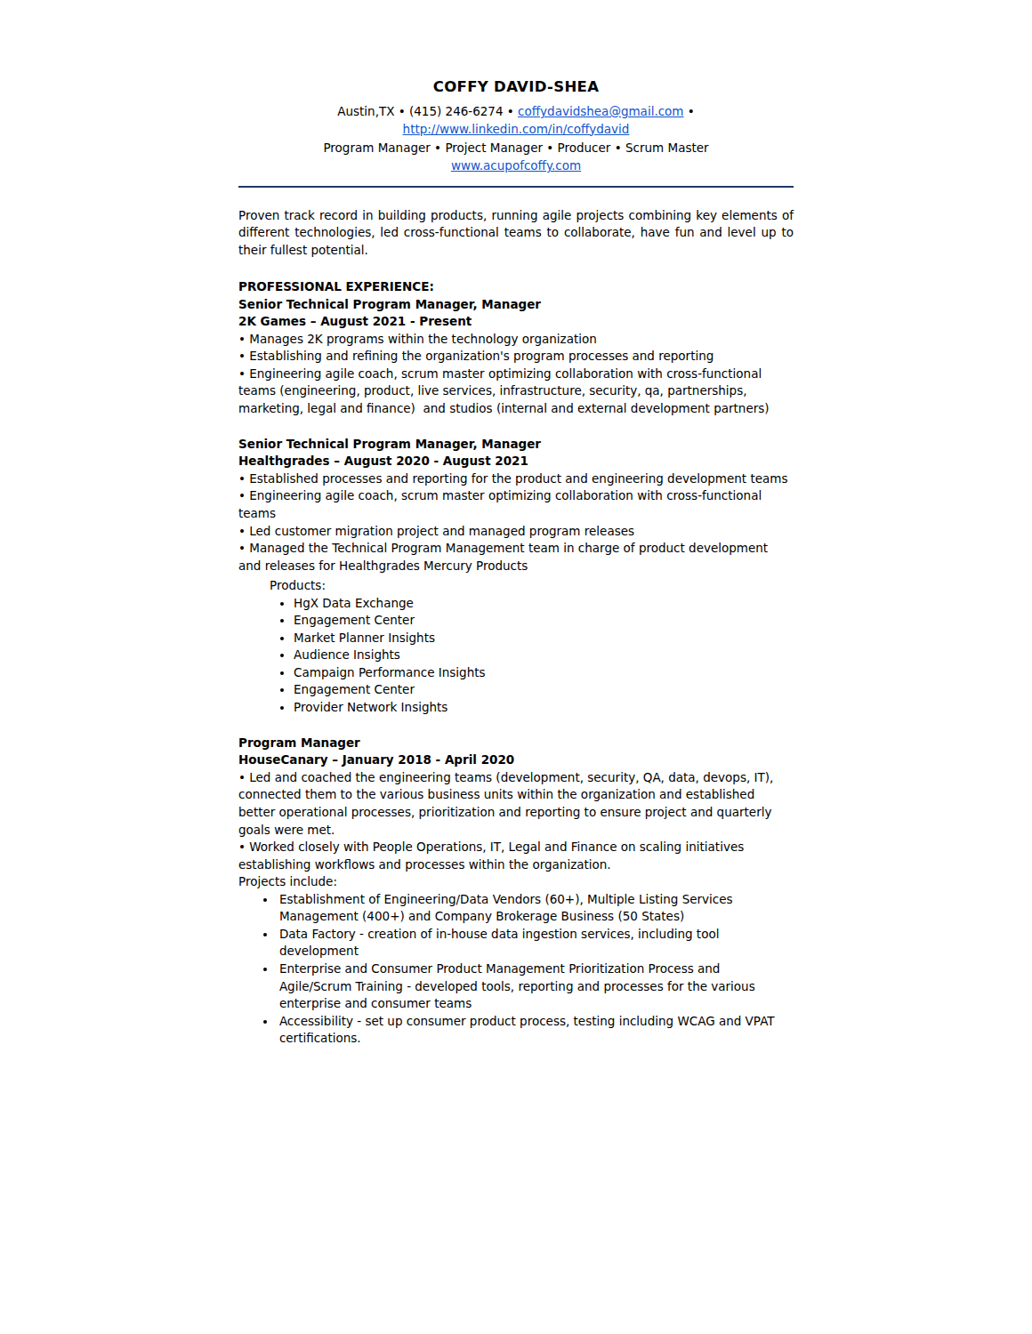COFFY DAVID-SHEA
Austin,TX • (415) 246-6274 • coffydavidshea@gmail.com • http://www.linkedin.com/in/coffydavid
Program Manager • Project Manager • Producer • Scrum Master
www.acupofcoffy.com
Proven track record in building products, running agile projects combining key elements of different technologies, led cross-functional teams to collaborate, have fun and level up to their fullest potential.
PROFESSIONAL EXPERIENCE:
Senior Technical Program Manager, Manager
2K Games – August 2021 - Present
Manages 2K programs within the technology organization
Establishing and refining the organization's program processes and reporting
Engineering agile coach, scrum master optimizing collaboration with cross-functional teams (engineering, product, live services, infrastructure, security, qa, partnerships, marketing, legal and finance) and studios (internal and external development partners)
Senior Technical Program Manager, Manager
Healthgrades – August 2020 - August 2021
Established processes and reporting for the product and engineering development teams
Engineering agile coach, scrum master optimizing collaboration with cross-functional teams
Led customer migration project and managed program releases
Managed the Technical Program Management team in charge of product development and releases for Healthgrades Mercury Products
Products:
HgX Data Exchange
Engagement Center
Market Planner Insights
Audience Insights
Campaign Performance Insights
Engagement Center
Provider Network Insights
Program Manager
HouseCanary – January 2018 - April 2020
Led and coached the engineering teams (development, security, QA, data, devops, IT), connected them to the various business units within the organization and established better operational processes, prioritization and reporting to ensure project and quarterly goals were met.
Worked closely with People Operations, IT, Legal and Finance on scaling initiatives establishing workflows and processes within the organization.
Projects include:
Establishment of Engineering/Data Vendors (60+), Multiple Listing Services Management (400+) and Company Brokerage Business (50 States)
Data Factory - creation of in-house data ingestion services, including tool development
Enterprise and Consumer Product Management Prioritization Process and Agile/Scrum Training - developed tools, reporting and processes for the various enterprise and consumer teams
Accessibility - set up consumer product process, testing including WCAG and VPAT certifications.